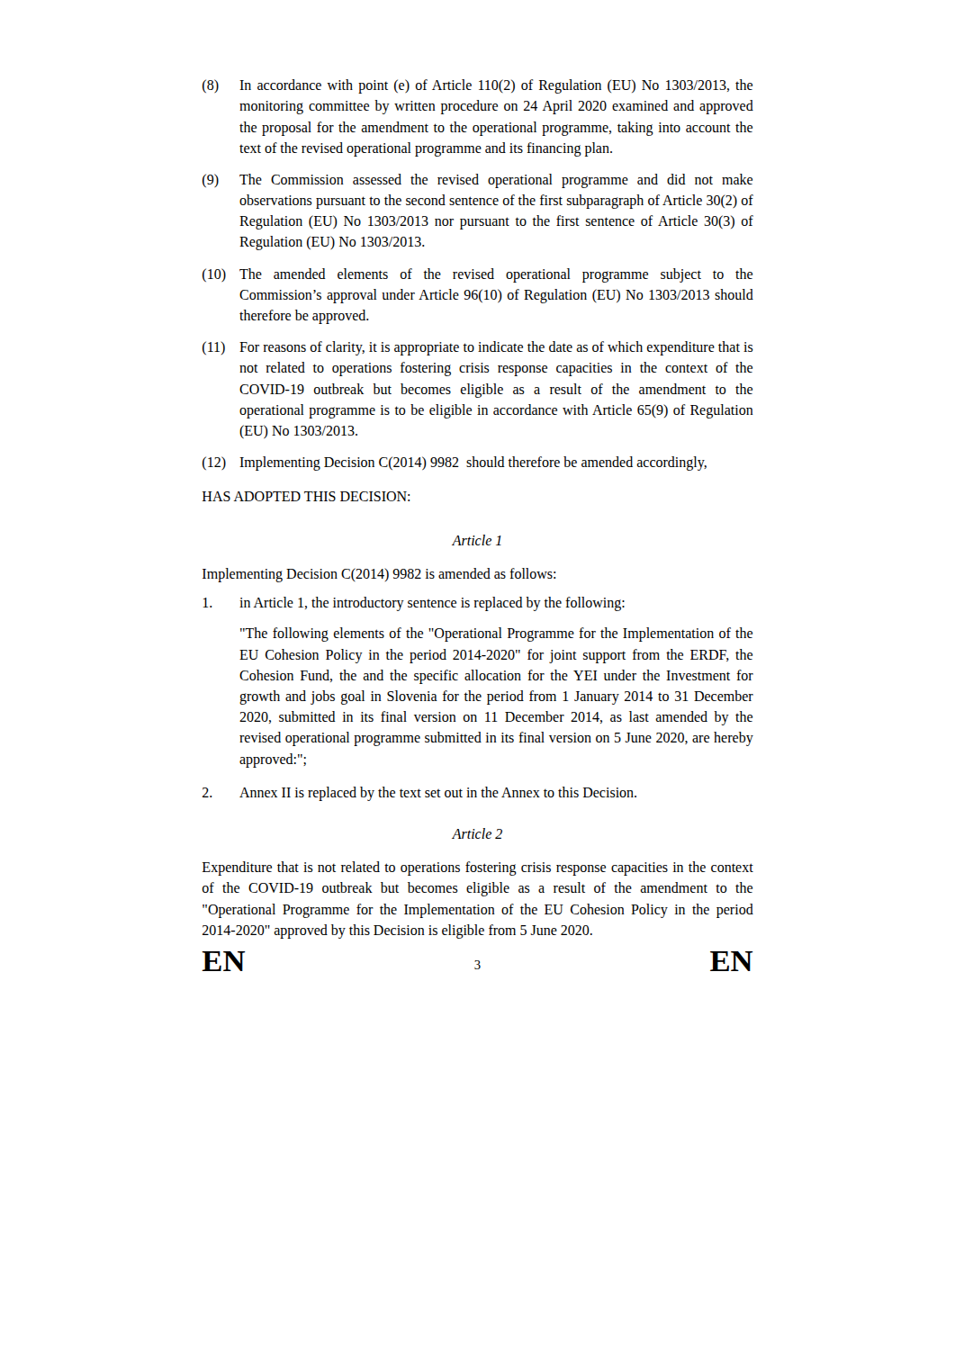(8)
In accordance with point (e) of Article 110(2) of Regulation (EU) No 1303/2013, the monitoring committee by written procedure on 24 April 2020 examined and approved the proposal for the amendment to the operational programme, taking into account the text of the revised operational programme and its financing plan.
(9)
The Commission assessed the revised operational programme and did not make observations pursuant to the second sentence of the first subparagraph of Article 30(2) of Regulation (EU) No 1303/2013 nor pursuant to the first sentence of Article 30(3) of Regulation (EU) No 1303/2013.
(10)
The amended elements of the revised operational programme subject to the Commission’s approval under Article 96(10) of Regulation (EU) No 1303/2013 should therefore be approved.
(11)
For reasons of clarity, it is appropriate to indicate the date as of which expenditure that is not related to operations fostering crisis response capacities in the context of the COVID-19 outbreak but becomes eligible as a result of the amendment to the operational programme is to be eligible in accordance with Article 65(9) of Regulation (EU) No 1303/2013.
(12)
Implementing Decision C(2014) 9982 should therefore be amended accordingly,
HAS ADOPTED THIS DECISION:
Article 1
Implementing Decision C(2014) 9982 is amended as follows:
1.
in Article 1, the introductory sentence is replaced by the following:
"The following elements of the "Operational Programme for the Implementation of the EU Cohesion Policy in the period 2014-2020" for joint support from the ERDF, the Cohesion Fund, the and the specific allocation for the YEI under the Investment for growth and jobs goal in Slovenia for the period from 1 January 2014 to 31 December 2020, submitted in its final version on 11 December 2014, as last amended by the revised operational programme submitted in its final version on 5 June 2020, are hereby approved:";
2.
Annex II is replaced by the text set out in the Annex to this Decision.
Article 2
Expenditure that is not related to operations fostering crisis response capacities in the context of the COVID-19 outbreak but becomes eligible as a result of the amendment to the "Operational Programme for the Implementation of the EU Cohesion Policy in the period 2014-2020" approved by this Decision is eligible from 5 June 2020.
EN
3
EN